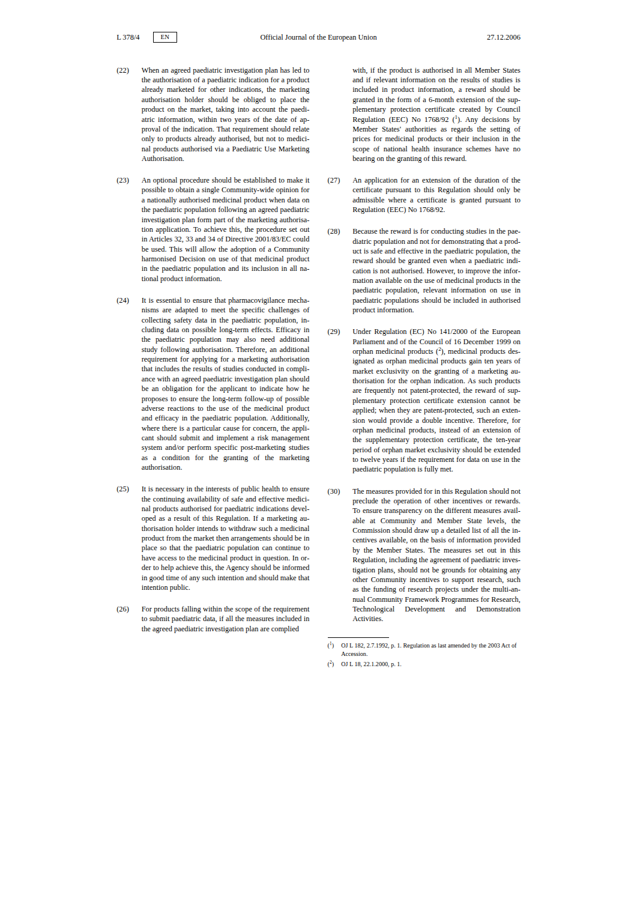L 378/4 EN
Official Journal of the European Union
27.12.2006
(22)
When an agreed paediatric investigation plan has led to the authorisation of a paediatric indication for a product already marketed for other indications, the marketing authorisation holder should be obliged to place the product on the market, taking into account the paediatric information, within two years of the date of approval of the indication. That requirement should relate only to products already authorised, but not to medicinal products authorised via a Paediatric Use Marketing Authorisation.
(23)
An optional procedure should be established to make it possible to obtain a single Community-wide opinion for a nationally authorised medicinal product when data on the paediatric population following an agreed paediatric investigation plan form part of the marketing authorisation application. To achieve this, the procedure set out in Articles 32, 33 and 34 of Directive 2001/83/EC could be used. This will allow the adoption of a Community harmonised Decision on use of that medicinal product in the paediatric population and its inclusion in all national product information.
(24)
It is essential to ensure that pharmacovigilance mechanisms are adapted to meet the specific challenges of collecting safety data in the paediatric population, including data on possible long-term effects. Efficacy in the paediatric population may also need additional study following authorisation. Therefore, an additional requirement for applying for a marketing authorisation that includes the results of studies conducted in compliance with an agreed paediatric investigation plan should be an obligation for the applicant to indicate how he proposes to ensure the long-term follow-up of possible adverse reactions to the use of the medicinal product and efficacy in the paediatric population. Additionally, where there is a particular cause for concern, the applicant should submit and implement a risk management system and/or perform specific post-marketing studies as a condition for the granting of the marketing authorisation.
(25)
It is necessary in the interests of public health to ensure the continuing availability of safe and effective medicinal products authorised for paediatric indications developed as a result of this Regulation. If a marketing authorisation holder intends to withdraw such a medicinal product from the market then arrangements should be in place so that the paediatric population can continue to have access to the medicinal product in question. In order to help achieve this, the Agency should be informed in good time of any such intention and should make that intention public.
(26)
For products falling within the scope of the requirement to submit paediatric data, if all the measures included in the agreed paediatric investigation plan are complied
with, if the product is authorised in all Member States and if relevant information on the results of studies is included in product information, a reward should be granted in the form of a 6-month extension of the supplementary protection certificate created by Council Regulation (EEC) No 1768/92 (1). Any decisions by Member States' authorities as regards the setting of prices for medicinal products or their inclusion in the scope of national health insurance schemes have no bearing on the granting of this reward.
(27)
An application for an extension of the duration of the certificate pursuant to this Regulation should only be admissible where a certificate is granted pursuant to Regulation (EEC) No 1768/92.
(28)
Because the reward is for conducting studies in the paediatric population and not for demonstrating that a product is safe and effective in the paediatric population, the reward should be granted even when a paediatric indication is not authorised. However, to improve the information available on the use of medicinal products in the paediatric population, relevant information on use in paediatric populations should be included in authorised product information.
(29)
Under Regulation (EC) No 141/2000 of the European Parliament and of the Council of 16 December 1999 on orphan medicinal products (2), medicinal products designated as orphan medicinal products gain ten years of market exclusivity on the granting of a marketing authorisation for the orphan indication. As such products are frequently not patent-protected, the reward of supplementary protection certificate extension cannot be applied; when they are patent-protected, such an extension would provide a double incentive. Therefore, for orphan medicinal products, instead of an extension of the supplementary protection certificate, the ten-year period of orphan market exclusivity should be extended to twelve years if the requirement for data on use in the paediatric population is fully met.
(30)
The measures provided for in this Regulation should not preclude the operation of other incentives or rewards. To ensure transparency on the different measures available at Community and Member State levels, the Commission should draw up a detailed list of all the incentives available, on the basis of information provided by the Member States. The measures set out in this Regulation, including the agreement of paediatric investigation plans, should not be grounds for obtaining any other Community incentives to support research, such as the funding of research projects under the multi-annual Community Framework Programmes for Research, Technological Development and Demonstration Activities.
(1)
OJ L 182, 2.7.1992, p. 1. Regulation as last amended by the 2003 Act of Accession.
(2)
OJ L 18, 22.1.2000, p. 1.